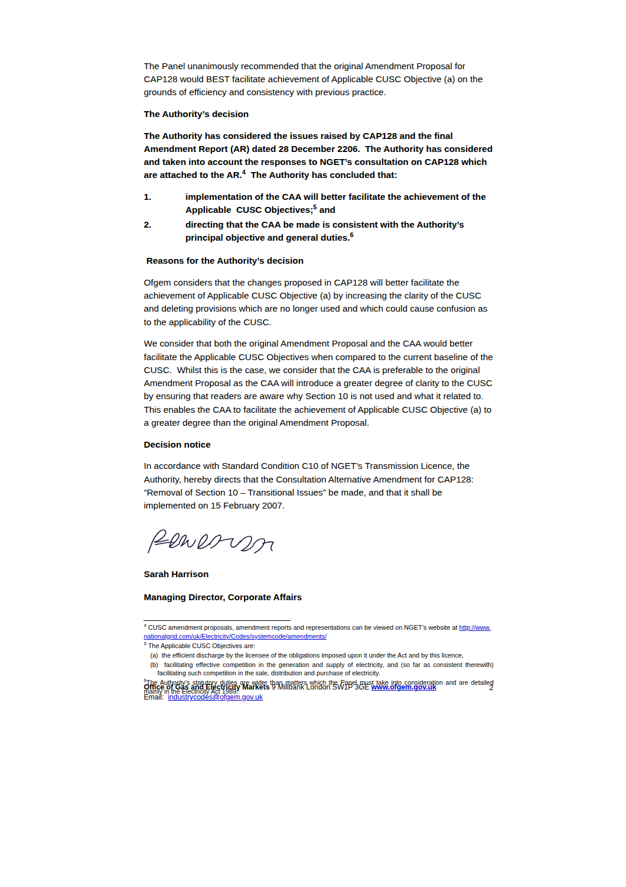The Panel unanimously recommended that the original Amendment Proposal for CAP128 would BEST facilitate achievement of Applicable CUSC Objective (a) on the grounds of efficiency and consistency with previous practice.
The Authority’s decision
The Authority has considered the issues raised by CAP128 and the final Amendment Report (AR) dated 28 December 2206. The Authority has considered and taken into account the responses to NGET’s consultation on CAP128 which are attached to the AR.4 The Authority has concluded that:
implementation of the CAA will better facilitate the achievement of the Applicable CUSC Objectives;5 and
directing that the CAA be made is consistent with the Authority’s principal objective and general duties.6
Reasons for the Authority’s decision
Ofgem considers that the changes proposed in CAP128 will better facilitate the achievement of Applicable CUSC Objective (a) by increasing the clarity of the CUSC and deleting provisions which are no longer used and which could cause confusion as to the applicability of the CUSC.
We consider that both the original Amendment Proposal and the CAA would better facilitate the Applicable CUSC Objectives when compared to the current baseline of the CUSC. Whilst this is the case, we consider that the CAA is preferable to the original Amendment Proposal as the CAA will introduce a greater degree of clarity to the CUSC by ensuring that readers are aware why Section 10 is not used and what it related to. This enables the CAA to facilitate the achievement of Applicable CUSC Objective (a) to a greater degree than the original Amendment Proposal.
Decision notice
In accordance with Standard Condition C10 of NGET’s Transmission Licence, the Authority, hereby directs that the Consultation Alternative Amendment for CAP128: “Removal of Section 10 – Transitional Issues” be made, and that it shall be implemented on 15 February 2007.
Sarah Harrison
Managing Director, Corporate Affairs
4 CUSC amendment proposals, amendment reports and representations can be viewed on NGET’s website at http://www.nationalgrid.com/uk/Electricity/Codes/systemcode/amendments/
5 The Applicable CUSC Objectives are:
(a) the efficient discharge by the licensee of the obligations imposed upon it under the Act and by this licence,
(b) facilitating effective competition in the generation and supply of electricity, and (so far as consistent therewith) facilitating such competition in the sale, distribution and purchase of electricity.
6The Authority’s statutory duties are wider than matters which the Panel must take into consideration and are detailed mainly in the Electricity Act 1989.
Office of Gas and Electricity Markets 9 Millbank London SW1P 3GE www.ofgem.gov.uk
Email: industrycodes@ofgem.gov.uk
2